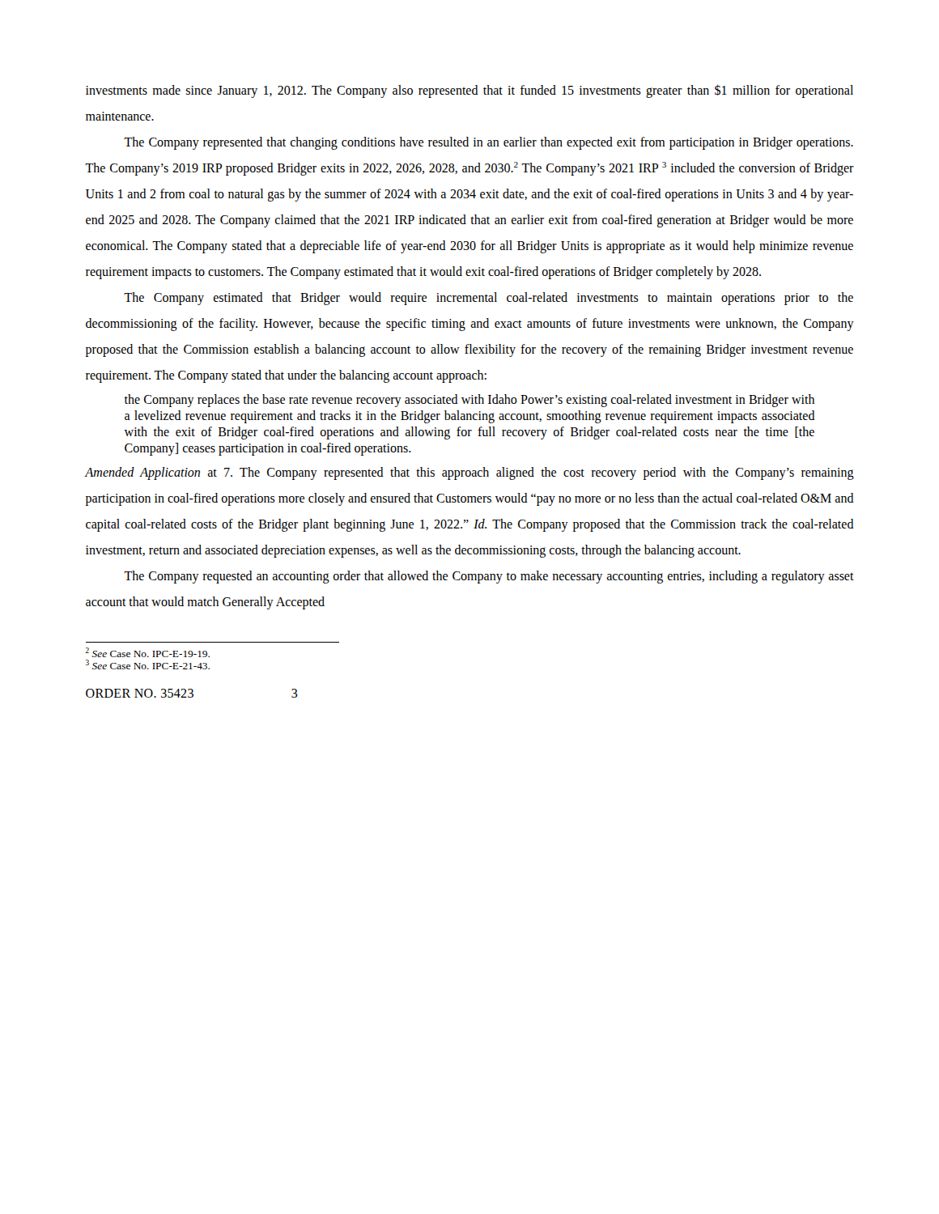investments made since January 1, 2012. The Company also represented that it funded 15 investments greater than $1 million for operational maintenance.
The Company represented that changing conditions have resulted in an earlier than expected exit from participation in Bridger operations. The Company’s 2019 IRP proposed Bridger exits in 2022, 2026, 2028, and 2030.2 The Company’s 2021 IRP 3 included the conversion of Bridger Units 1 and 2 from coal to natural gas by the summer of 2024 with a 2034 exit date, and the exit of coal-fired operations in Units 3 and 4 by year-end 2025 and 2028. The Company claimed that the 2021 IRP indicated that an earlier exit from coal-fired generation at Bridger would be more economical. The Company stated that a depreciable life of year-end 2030 for all Bridger Units is appropriate as it would help minimize revenue requirement impacts to customers. The Company estimated that it would exit coal-fired operations of Bridger completely by 2028.
The Company estimated that Bridger would require incremental coal-related investments to maintain operations prior to the decommissioning of the facility. However, because the specific timing and exact amounts of future investments were unknown, the Company proposed that the Commission establish a balancing account to allow flexibility for the recovery of the remaining Bridger investment revenue requirement. The Company stated that under the balancing account approach:
the Company replaces the base rate revenue recovery associated with Idaho Power’s existing coal-related investment in Bridger with a levelized revenue requirement and tracks it in the Bridger balancing account, smoothing revenue requirement impacts associated with the exit of Bridger coal-fired operations and allowing for full recovery of Bridger coal-related costs near the time [the Company] ceases participation in coal-fired operations.
Amended Application at 7. The Company represented that this approach aligned the cost recovery period with the Company’s remaining participation in coal-fired operations more closely and ensured that Customers would “pay no more or no less than the actual coal-related O&M and capital coal-related costs of the Bridger plant beginning June 1, 2022.” Id. The Company proposed that the Commission track the coal-related investment, return and associated depreciation expenses, as well as the decommissioning costs, through the balancing account.
The Company requested an accounting order that allowed the Company to make necessary accounting entries, including a regulatory asset account that would match Generally Accepted
2 See Case No. IPC-E-19-19.
3 See Case No. IPC-E-21-43.
ORDER NO. 35423 3